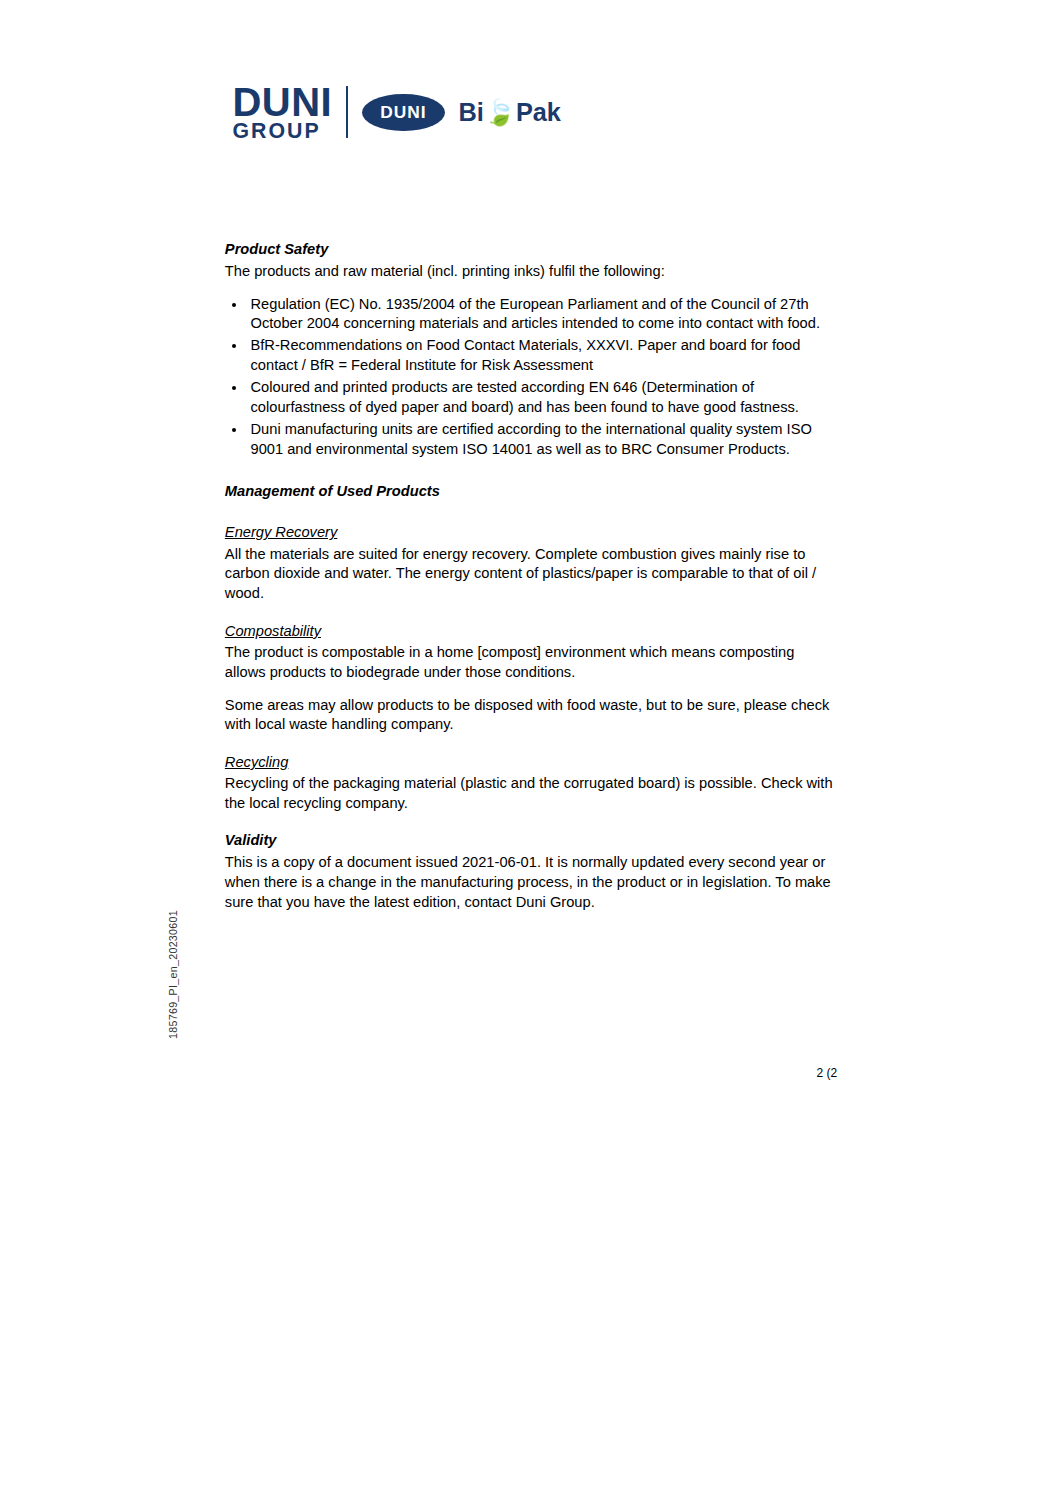DUNI
GROUP
DUNI
Bi🍃Pak
Product Safety
The products and raw material (incl. printing inks) fulfil the following:
Regulation (EC) No. 1935/2004 of the European Parliament and of the Council of 27th October 2004 concerning materials and articles intended to come into contact with food.
BfR-Recommendations on Food Contact Materials, XXXVI. Paper and board for food contact / BfR = Federal Institute for Risk Assessment
Coloured and printed products are tested according EN 646 (Determination of colourfastness of dyed paper and board) and has been found to have good fastness.
Duni manufacturing units are certified according to the international quality system ISO 9001 and environmental system ISO 14001 as well as to BRC Consumer Products.
Management of Used Products
Energy Recovery
All the materials are suited for energy recovery. Complete combustion gives mainly rise to carbon dioxide and water. The energy content of plastics/paper is comparable to that of oil / wood.
Compostability
The product is compostable in a home [compost] environment which means composting allows products to biodegrade under those conditions.
Some areas may allow products to be disposed with food waste, but to be sure, please check with local waste handling company.
Recycling
Recycling of the packaging material (plastic and the corrugated board) is possible. Check with the local recycling company.
Validity
This is a copy of a document issued 2021-06-01. It is normally updated every second year or when there is a change in the manufacturing process, in the product or in legislation. To make sure that you have the latest edition, contact Duni Group.
185769_PI_en_20230601
2 (2